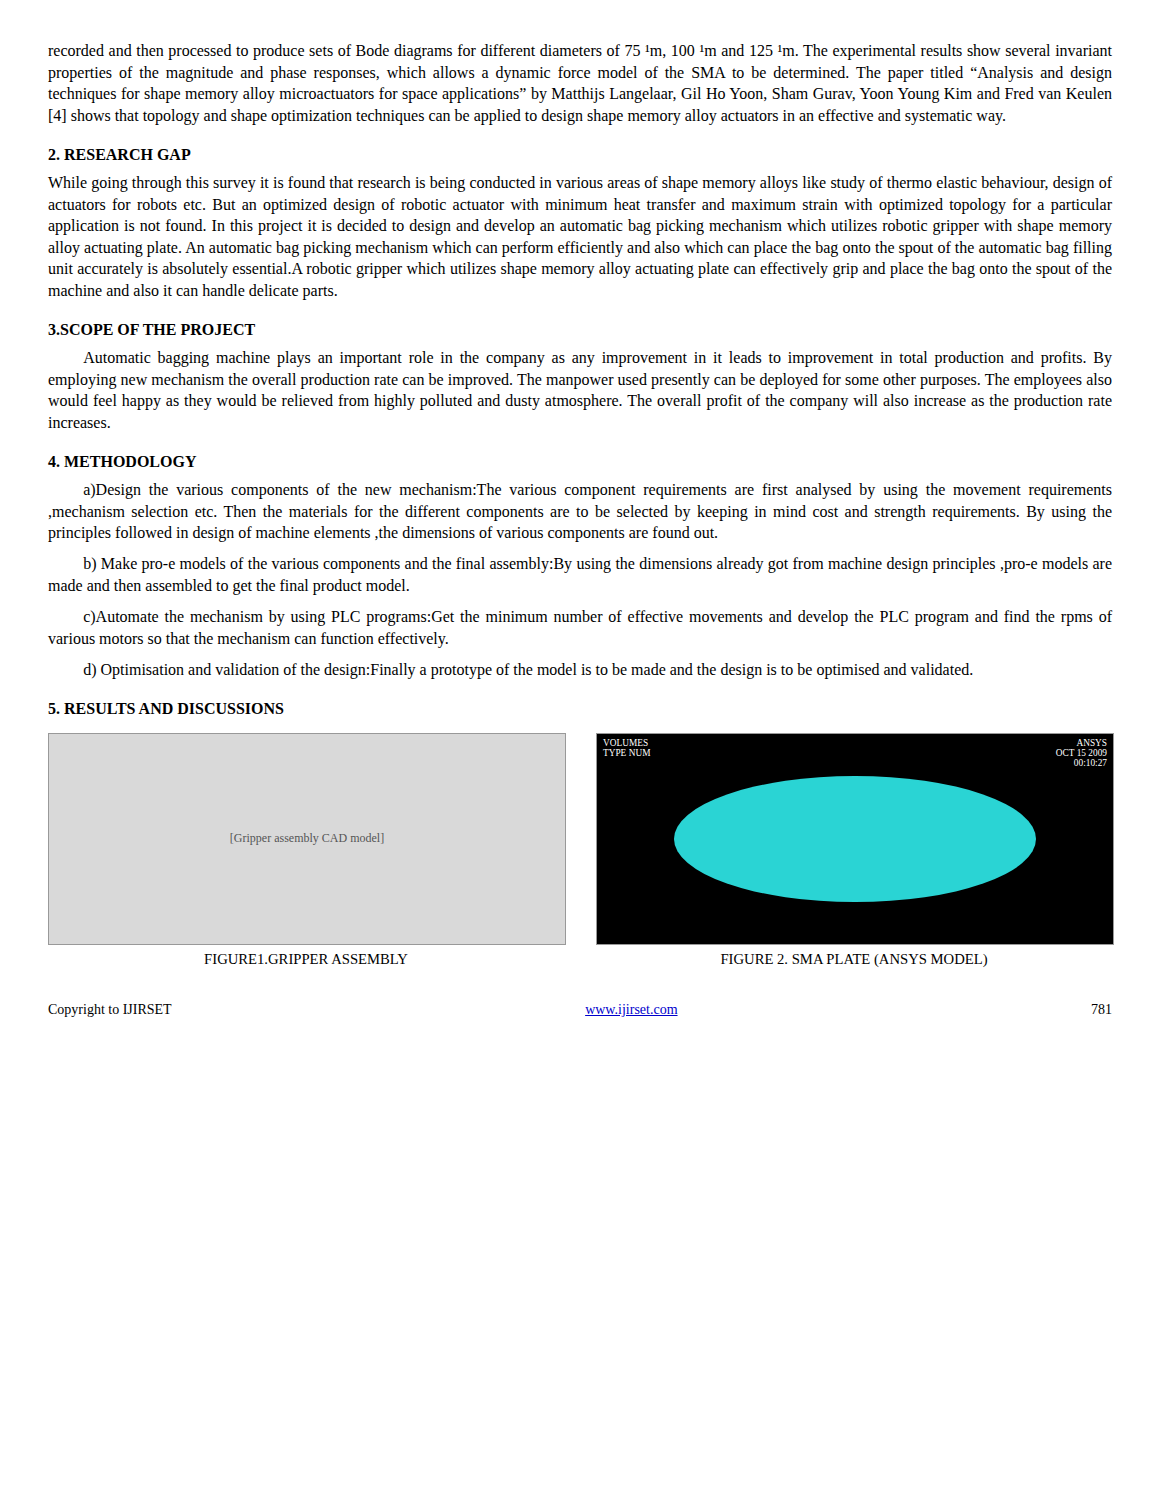recorded and then processed to produce sets of Bode diagrams for different diameters of 75 ¹m, 100 ¹m and 125 ¹m. The experimental results show several invariant properties of the magnitude and phase responses, which allows a dynamic force model of the SMA to be determined. The paper titled “Analysis and design techniques for shape memory alloy microactuators for space applications” by Matthijs Langelaar, Gil Ho Yoon, Sham Gurav, Yoon Young Kim and Fred van Keulen [4] shows that topology and shape optimization techniques can be applied to design shape memory alloy actuators in an effective and systematic way.
2. RESEARCH GAP
While going through this survey it is found that research is being conducted in various areas of shape memory alloys like study of thermo elastic behaviour, design of actuators for robots etc. But an optimized design of robotic actuator with minimum heat transfer and maximum strain with optimized topology for a particular application is not found. In this project it is decided to design and develop an automatic bag picking mechanism which utilizes robotic gripper with shape memory alloy actuating plate. An automatic bag picking mechanism which can perform efficiently and also which can place the bag onto the spout of the automatic bag filling unit accurately is absolutely essential.A robotic gripper which utilizes shape memory alloy actuating plate can effectively grip and place the bag onto the spout of the machine and also it can handle delicate parts.
3.SCOPE OF THE PROJECT
Automatic bagging machine plays an important role in the company as any improvement in it leads to improvement in total production and profits. By employing new mechanism the overall production rate can be improved. The manpower used presently can be deployed for some other purposes. The employees also would feel happy as they would be relieved from highly polluted and dusty atmosphere. The overall profit of the company will also increase as the production rate increases.
4. METHODOLOGY
a)Design the various components of the new mechanism:The various component requirements are first analysed by using the movement requirements ,mechanism selection etc. Then the materials for the different components are to be selected by keeping in mind cost and strength requirements. By using the principles followed in design of machine elements ,the dimensions of various components are found out.
b) Make pro-e models of the various components and the final assembly:By using the dimensions already got from machine design principles ,pro-e models are made and then assembled to get the final product model.
c)Automate the mechanism by using PLC programs:Get the minimum number of effective movements and develop the PLC program and find the rpms of various motors so that the mechanism can function effectively.
d) Optimisation and validation of the design:Finally a prototype of the model is to be made and the design is to be optimised and validated.
5. RESULTS AND DISCUSSIONS
[Gripper assembly CAD model]
FIGURE1.GRIPPER ASSEMBLY
VOLUMES
TYPE NUM
ANSYS
OCT 15 2009
00:10:27
FIGURE 2. SMA PLATE (ANSYS MODEL)
Copyright to IJIRSET www.ijirset.com 781